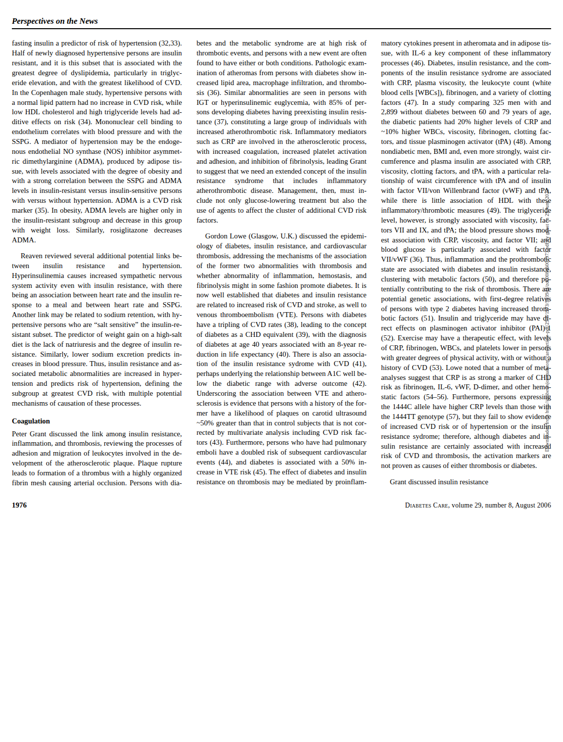Perspectives on the News
fasting insulin a predictor of risk of hypertension (32,33). Half of newly diagnosed hypertensive persons are insulin resistant, and it is this subset that is associated with the greatest degree of dyslipidemia, particularly in triglyceride elevation, and with the greatest likelihood of CVD. In the Copenhagen male study, hypertensive persons with a normal lipid pattern had no increase in CVD risk, while low HDL cholesterol and high triglyceride levels had additive effects on risk (34). Mononuclear cell binding to endothelium correlates with blood pressure and with the SSPG. A mediator of hypertension may be the endogenous endothelial NO synthase (NOS) inhibitor asymmetric dimethylarginine (ADMA), produced by adipose tissue, with levels associated with the degree of obesity and with a strong correlation between the SSPG and ADMA levels in insulin-resistant versus insulin-sensitive persons with versus without hypertension. ADMA is a CVD risk marker (35). In obesity, ADMA levels are higher only in the insulin-resistant subgroup and decrease in this group with weight loss. Similarly, rosiglitazone decreases ADMA.
Reaven reviewed several additional potential links between insulin resistance and hypertension. Hyperinsulinemia causes increased sympathetic nervous system activity even with insulin resistance, with there being an association between heart rate and the insulin response to a meal and between heart rate and SSPG. Another link may be related to sodium retention, with hypertensive persons who are “salt sensitive” the insulin-resistant subset. The predictor of weight gain on a high-salt diet is the lack of natriuresis and the degree of insulin resistance. Similarly, lower sodium excretion predicts increases in blood pressure. Thus, insulin resistance and associated metabolic abnormalities are increased in hypertension and predicts risk of hypertension, defining the subgroup at greatest CVD risk, with multiple potential mechanisms of causation of these processes.
Coagulation
Peter Grant discussed the link among insulin resistance, inflammation, and thrombosis, reviewing the processes of adhesion and migration of leukocytes involved in the development of the atherosclerotic plaque. Plaque rupture leads to formation of a thrombus with a highly organized fibrin mesh causing arterial occlusion. Persons with diabetes and the metabolic syndrome are at high risk of thrombotic events, and persons with a new event are often found to have either or both conditions. Pathologic examination of atheromas from persons with diabetes show increased lipid area, macrophage infiltration, and thrombosis (36). Similar abnormalities are seen in persons with IGT or hyperinsulinemic euglycemia, with 85% of persons developing diabetes having preexisting insulin resistance (37), constituting a large group of individuals with increased atherothrombotic risk. Inflammatory mediators such as CRP are involved in the atherosclerotic process, with increased coagulation, increased platelet activation and adhesion, and inhibition of fibrinolysis, leading Grant to suggest that we need an extended concept of the insulin resistance syndrome that includes inflammatory atherothrombotic disease. Management, then, must include not only glucose-lowering treatment but also the use of agents to affect the cluster of additional CVD risk factors.
Gordon Lowe (Glasgow, U.K.) discussed the epidemiology of diabetes, insulin resistance, and cardiovascular thrombosis, addressing the mechanisms of the association of the former two abnormalities with thrombosis and whether abnormality of inflammation, hemostasis, and fibrinolysis might in some fashion promote diabetes. It is now well established that diabetes and insulin resistance are related to increased risk of CVD and stroke, as well to venous thromboembolism (VTE). Persons with diabetes have a tripling of CVD rates (38), leading to the concept of diabetes as a CHD equivalent (39), with the diagnosis of diabetes at age 40 years associated with an 8-year reduction in life expectancy (40). There is also an association of the insulin resistance sydrome with CVD (41), perhaps underlying the relationship between A1C well below the diabetic range with adverse outcome (42). Underscoring the association between VTE and atherosclerosis is evidence that persons with a history of the former have a likelihood of plaques on carotid ultrasound ~50% greater than that in control subjects that is not corrected by multivariate analysis including CVD risk factors (43). Furthermore, persons who have had pulmonary emboli have a doubled risk of subsequent cardiovascular events (44), and diabetes is associated with a 50% increase in VTE risk (45). The effect of diabetes and insulin resistance on thrombosis may be mediated by proinflammatory cytokines present in atheromata and in adipose tissue, with IL-6 a key component of these inflammatory processes (46). Diabetes, insulin resistance, and the components of the insulin resistance sydrome are associated with CRP, plasma viscosity, the leukocyte count (white blood cells [WBCs]), fibrinogen, and a variety of clotting factors (47). In a study comparing 325 men with and 2,899 without diabetes between 60 and 79 years of age, the diabetic patients had 20% higher levels of CRP and ~10% higher WBCs, viscosity, fibrinogen, clotting factors, and tissue plasminogen activator (tPA) (48). Among nondiabetic men, BMI and, even more strongly, waist circumference and plasma insulin are associated with CRP, viscosity, clotting factors, and tPA, with a particular relationship of waist circumference with tPA and of insulin with factor VII/von Willenbrand factor (vWF) and tPA, while there is little association of HDL with these inflammatory/thrombotic measures (49). The triglyceride level, however, is strongly associated with viscosity, factors VII and IX, and tPA; the blood pressure shows modest association with CRP, viscosity, and factor VII; and blood glucose is particularly associated with factor VII/vWF (36). Thus, inflammation and the prothrombotic state are associated with diabetes and insulin resistance, clustering with metabolic factors (50), and therefore potentially contributing to the risk of thrombosis. There are potential genetic associations, with first-degree relatives of persons with type 2 diabetes having increased thrombotic factors (51). Insulin and triglyceride may have direct effects on plasminogen activator inhibitor (PAI)-1 (52). Exercise may have a therapeutic effect, with levels of CRP, fibrinogen, WBCs, and platelets lower in persons with greater degrees of physical activity, with or without a history of CVD (53). Lowe noted that a number of meta-analyses suggest that CRP is as strong a marker of CHD risk as fibrinogen, IL-6, vWF, D-dimer, and other hemostatic factors (54–56). Furthermore, persons expressing the 1444C allele have higher CRP levels than those with the 1444TT genotype (57), but they fail to show evidence of increased CVD risk or of hypertension or the insulin resistance sydrome; therefore, although diabetes and insulin resistance are certainly associated with increased risk of CVD and thrombosis, the activation markers are not proven as causes of either thrombosis or diabetes.
Grant discussed insulin resistance
1976
Diabetes Care, volume 29, number 8, August 2006
Downloaded from http://diabetesjournals.org/care/article-pdf/29/8/1973/593944/zdc00806001973.pdf by guest on 29 June 2022